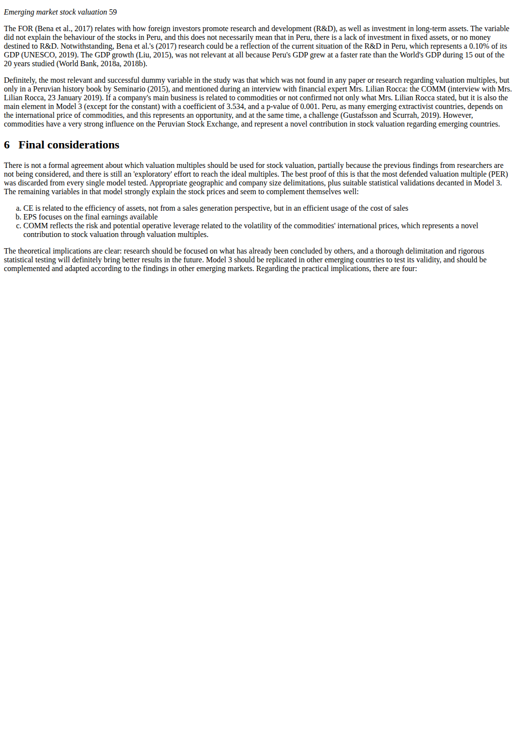Emerging market stock valuation 59
The FOR (Bena et al., 2017) relates with how foreign investors promote research and development (R&D), as well as investment in long-term assets. The variable did not explain the behaviour of the stocks in Peru, and this does not necessarily mean that in Peru, there is a lack of investment in fixed assets, or no money destined to R&D. Notwithstanding, Bena et al.'s (2017) research could be a reflection of the current situation of the R&D in Peru, which represents a 0.10% of its GDP (UNESCO, 2019). The GDP growth (Liu, 2015), was not relevant at all because Peru's GDP grew at a faster rate than the World's GDP during 15 out of the 20 years studied (World Bank, 2018a, 2018b).
Definitely, the most relevant and successful dummy variable in the study was that which was not found in any paper or research regarding valuation multiples, but only in a Peruvian history book by Seminario (2015), and mentioned during an interview with financial expert Mrs. Lilian Rocca: the COMM (interview with Mrs. Lilian Rocca, 23 January 2019). If a company's main business is related to commodities or not confirmed not only what Mrs. Lilian Rocca stated, but it is also the main element in Model 3 (except for the constant) with a coefficient of 3.534, and a p-value of 0.001. Peru, as many emerging extractivist countries, depends on the international price of commodities, and this represents an opportunity, and at the same time, a challenge (Gustafsson and Scurrah, 2019). However, commodities have a very strong influence on the Peruvian Stock Exchange, and represent a novel contribution in stock valuation regarding emerging countries.
6 Final considerations
There is not a formal agreement about which valuation multiples should be used for stock valuation, partially because the previous findings from researchers are not being considered, and there is still an 'exploratory' effort to reach the ideal multiples. The best proof of this is that the most defended valuation multiple (PER) was discarded from every single model tested. Appropriate geographic and company size delimitations, plus suitable statistical validations decanted in Model 3. The remaining variables in that model strongly explain the stock prices and seem to complement themselves well:
CE is related to the efficiency of assets, not from a sales generation perspective, but in an efficient usage of the cost of sales
EPS focuses on the final earnings available
COMM reflects the risk and potential operative leverage related to the volatility of the commodities' international prices, which represents a novel contribution to stock valuation through valuation multiples.
The theoretical implications are clear: research should be focused on what has already been concluded by others, and a thorough delimitation and rigorous statistical testing will definitely bring better results in the future. Model 3 should be replicated in other emerging countries to test its validity, and should be complemented and adapted according to the findings in other emerging markets. Regarding the practical implications, there are four: